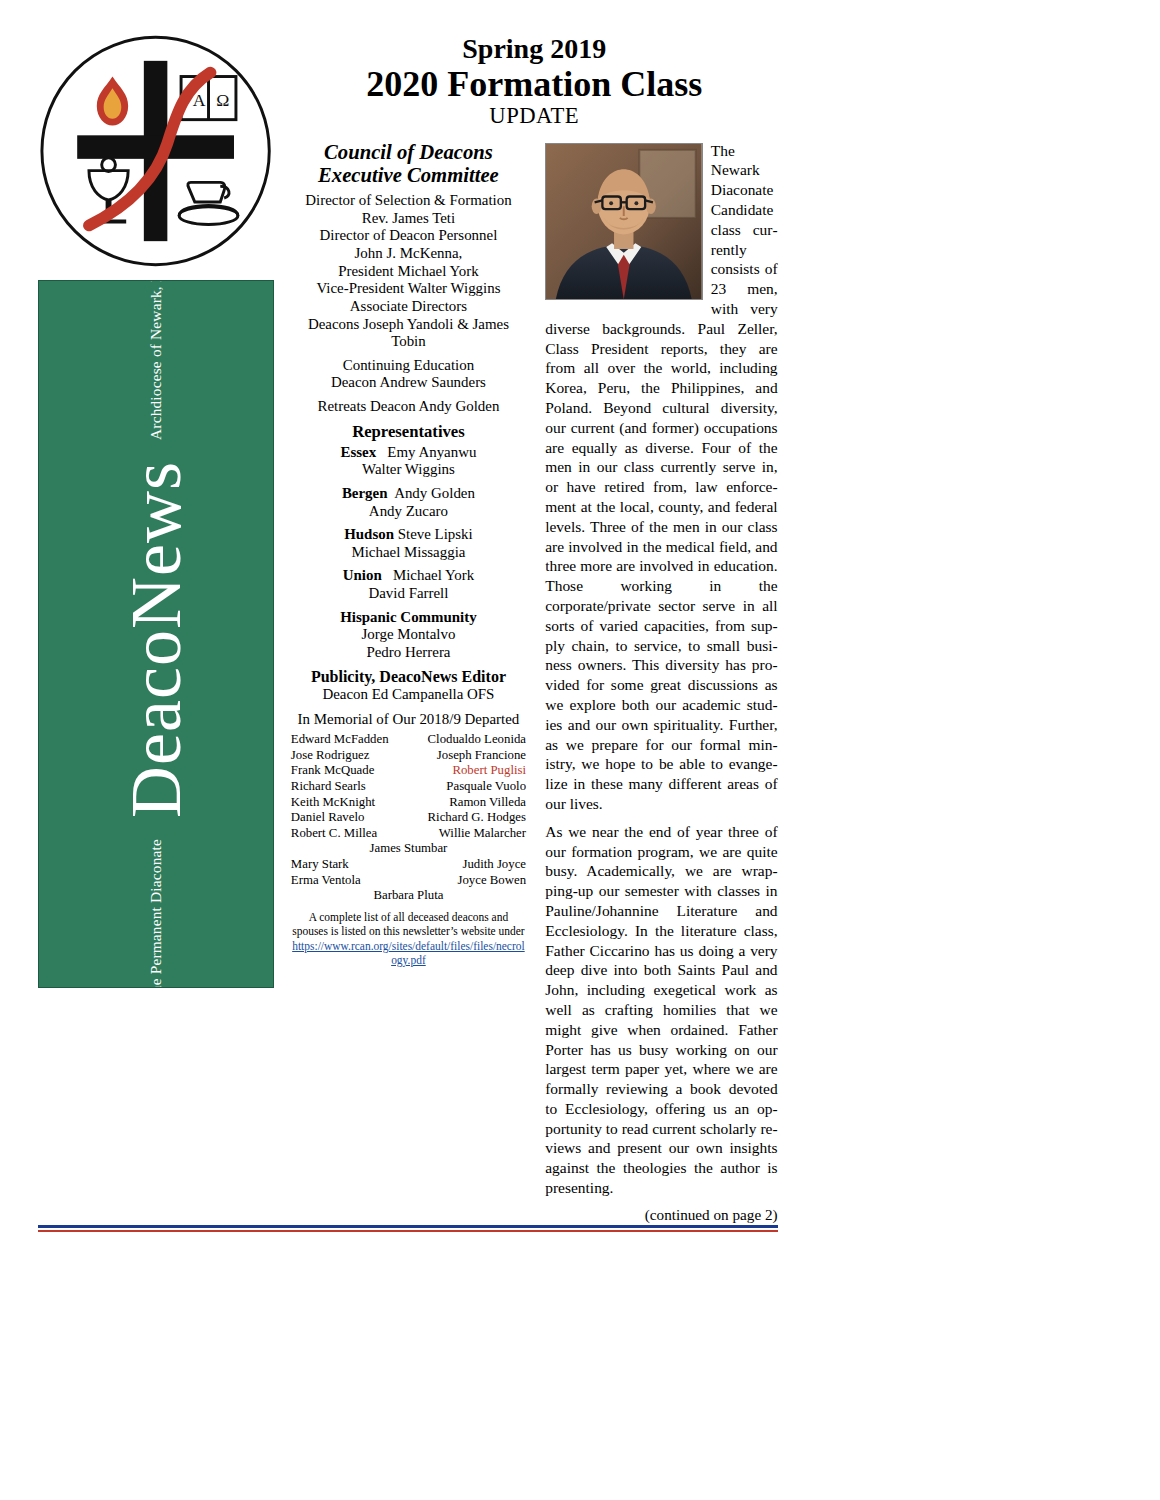A Ω
Office of the Permanent Diaconate DeacoNews Archdiocese of Newark, New Jersey
Spring 2019
2020 Formation Class
UPDATE
Council of Deacons
Executive Committee
Director of Selection & Formation Rev. James Teti Director of Deacon Personnel John J. McKenna, President Michael York Vice-President Walter Wiggins Associate Directors Deacons Joseph Yandoli & James Tobin
Continuing Education Deacon Andrew Saunders
Retreats Deacon Andy Golden
Representatives
Essex Emy Anyanwu
Walter Wiggins
Bergen Andy Golden
Andy Zucaro
Hudson Steve Lipski
Michael Missaggia
Union Michael York
David Farrell
Hispanic Community
Jorge Montalvo
Pedro Herrera
Publicity, DeacoNews Editor
Deacon Ed Campanella OFS
In Memorial of Our 2018/9 Departed
| Edward McFadden | Clodualdo Leonida |
| Jose Rodriguez | Joseph Francione |
| Frank McQuade | Robert Puglisi |
| Richard Searls | Pasquale Vuolo |
| Keith McKnight | Ramon Villeda |
| Daniel Ravelo | Richard G. Hodges |
| Robert C. Millea | Willie Malarcher |
| James Stumbar |
| Mary Stark | Judith Joyce |
| Erma Ventola | Joyce Bowen |
| Barbara Pluta |
A complete list of all deceased deacons and spouses is listed on this newsletter’s website under https://www.rcan.org/sites/default/files/files/necrology.pdf
The Newark Diaconate Candidate class currently consists of 23 men, with very diverse backgrounds. Paul Zeller, Class President reports, they are from all over the world, including Korea, Peru, the Philippines, and Poland. Beyond cultural diversity, our current (and former) occupations are equally as diverse. Four of the men in our class currently serve in, or have retired from, law enforcement at the local, county, and federal levels. Three of the men in our class are involved in the medical field, and three more are involved in education. Those working in the corporate/private sector serve in all sorts of varied capacities, from supply chain, to service, to small business owners. This diversity has provided for some great discussions as we explore both our academic studies and our own spirituality. Further, as we prepare for our formal ministry, we hope to be able to evangelize in these many different areas of our lives.
As we near the end of year three of our formation program, we are quite busy. Academically, we are wrapping-up our semester with classes in Pauline/Johannine Literature and Ecclesiology. In the literature class, Father Ciccarino has us doing a very deep dive into both Saints Paul and John, including exegetical work as well as crafting homilies that we might give when ordained. Father Porter has us busy working on our largest term paper yet, where we are formally reviewing a book devoted to Ecclesiology, offering us an opportunity to read current scholarly reviews and present our own insights against the theologies the author is presenting.
(continued on page 2)